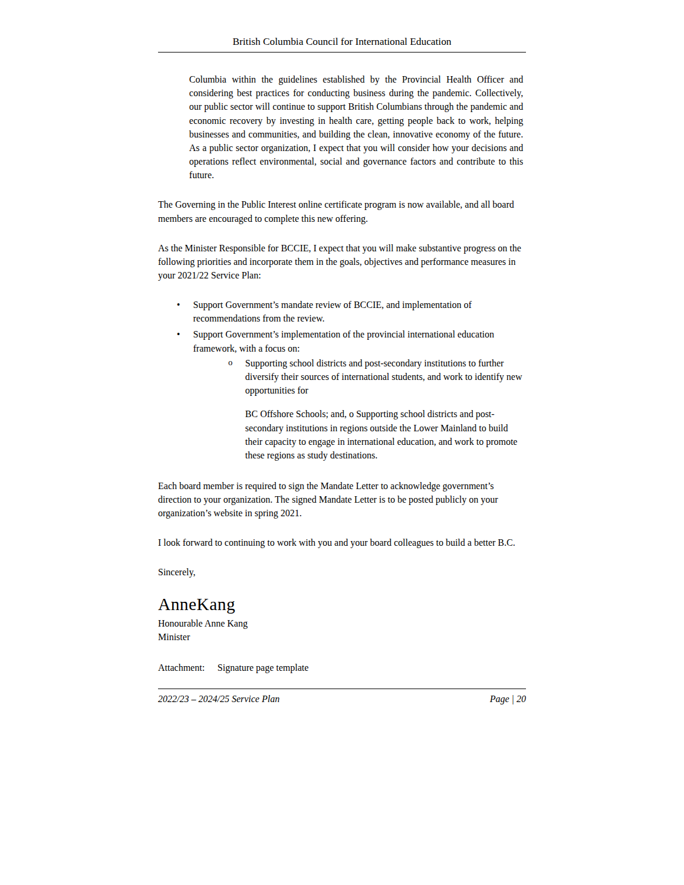British Columbia Council for International Education
Columbia within the guidelines established by the Provincial Health Officer and considering best practices for conducting business during the pandemic. Collectively, our public sector will continue to support British Columbians through the pandemic and economic recovery by investing in health care, getting people back to work, helping businesses and communities, and building the clean, innovative economy of the future. As a public sector organization, I expect that you will consider how your decisions and operations reflect environmental, social and governance factors and contribute to this future.
The Governing in the Public Interest online certificate program is now available, and all board members are encouraged to complete this new offering.
As the Minister Responsible for BCCIE, I expect that you will make substantive progress on the following priorities and incorporate them in the goals, objectives and performance measures in your 2021/22 Service Plan:
Support Government’s mandate review of BCCIE, and implementation of recommendations from the review.
Support Government’s implementation of the provincial international education framework, with a focus on:
Supporting school districts and post-secondary institutions to further diversify their sources of international students, and work to identify new opportunities for
BC Offshore Schools; and, o Supporting school districts and post-secondary institutions in regions outside the Lower Mainland to build their capacity to engage in international education, and work to promote these regions as study destinations.
Each board member is required to sign the Mandate Letter to acknowledge government’s direction to your organization. The signed Mandate Letter is to be posted publicly on your organization’s website in spring 2021.
I look forward to continuing to work with you and your board colleagues to build a better B.C.
Sincerely,
AnneKang
Honourable Anne Kang
Minister
Attachment: Signature page template
2022/23 – 2024/25 Service Plan Page | 20